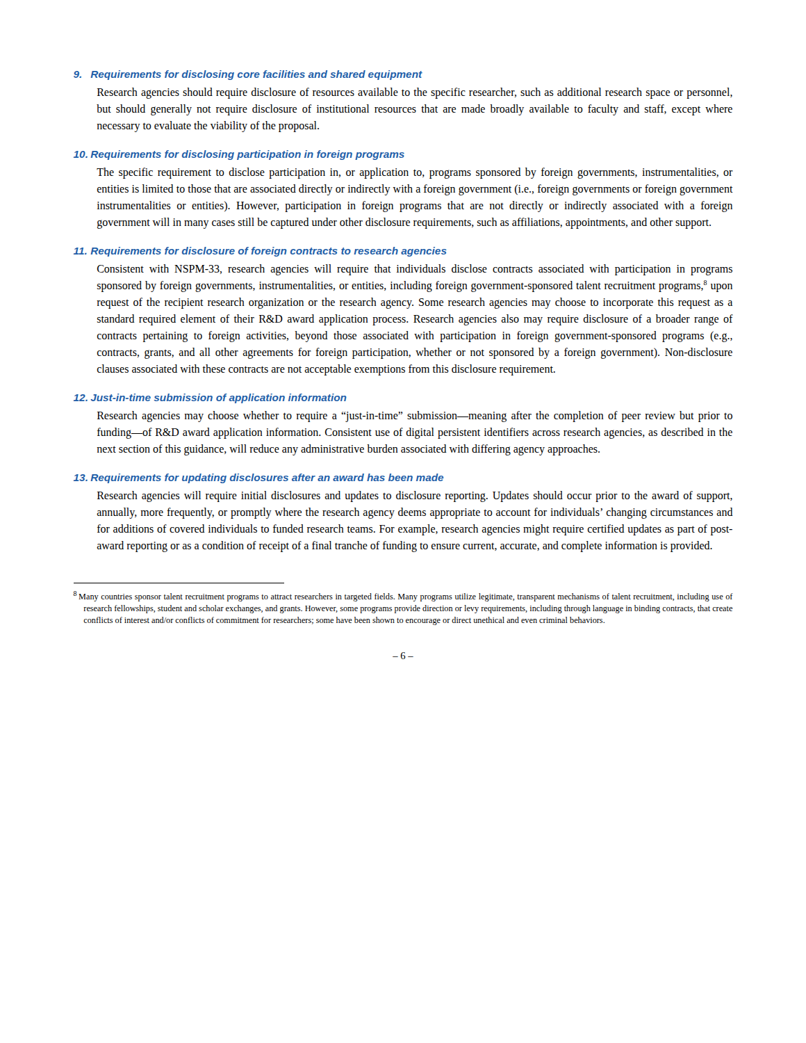9. Requirements for disclosing core facilities and shared equipment
Research agencies should require disclosure of resources available to the specific researcher, such as additional research space or personnel, but should generally not require disclosure of institutional resources that are made broadly available to faculty and staff, except where necessary to evaluate the viability of the proposal.
10. Requirements for disclosing participation in foreign programs
The specific requirement to disclose participation in, or application to, programs sponsored by foreign governments, instrumentalities, or entities is limited to those that are associated directly or indirectly with a foreign government (i.e., foreign governments or foreign government instrumentalities or entities). However, participation in foreign programs that are not directly or indirectly associated with a foreign government will in many cases still be captured under other disclosure requirements, such as affiliations, appointments, and other support.
11. Requirements for disclosure of foreign contracts to research agencies
Consistent with NSPM-33, research agencies will require that individuals disclose contracts associated with participation in programs sponsored by foreign governments, instrumentalities, or entities, including foreign government-sponsored talent recruitment programs,8 upon request of the recipient research organization or the research agency. Some research agencies may choose to incorporate this request as a standard required element of their R&D award application process. Research agencies also may require disclosure of a broader range of contracts pertaining to foreign activities, beyond those associated with participation in foreign government-sponsored programs (e.g., contracts, grants, and all other agreements for foreign participation, whether or not sponsored by a foreign government). Non-disclosure clauses associated with these contracts are not acceptable exemptions from this disclosure requirement.
12. Just-in-time submission of application information
Research agencies may choose whether to require a “just-in-time” submission—meaning after the completion of peer review but prior to funding—of R&D award application information. Consistent use of digital persistent identifiers across research agencies, as described in the next section of this guidance, will reduce any administrative burden associated with differing agency approaches.
13. Requirements for updating disclosures after an award has been made
Research agencies will require initial disclosures and updates to disclosure reporting. Updates should occur prior to the award of support, annually, more frequently, or promptly where the research agency deems appropriate to account for individuals’ changing circumstances and for additions of covered individuals to funded research teams. For example, research agencies might require certified updates as part of post-award reporting or as a condition of receipt of a final tranche of funding to ensure current, accurate, and complete information is provided.
8 Many countries sponsor talent recruitment programs to attract researchers in targeted fields. Many programs utilize legitimate, transparent mechanisms of talent recruitment, including use of research fellowships, student and scholar exchanges, and grants. However, some programs provide direction or levy requirements, including through language in binding contracts, that create conflicts of interest and/or conflicts of commitment for researchers; some have been shown to encourage or direct unethical and even criminal behaviors.
– 6 –